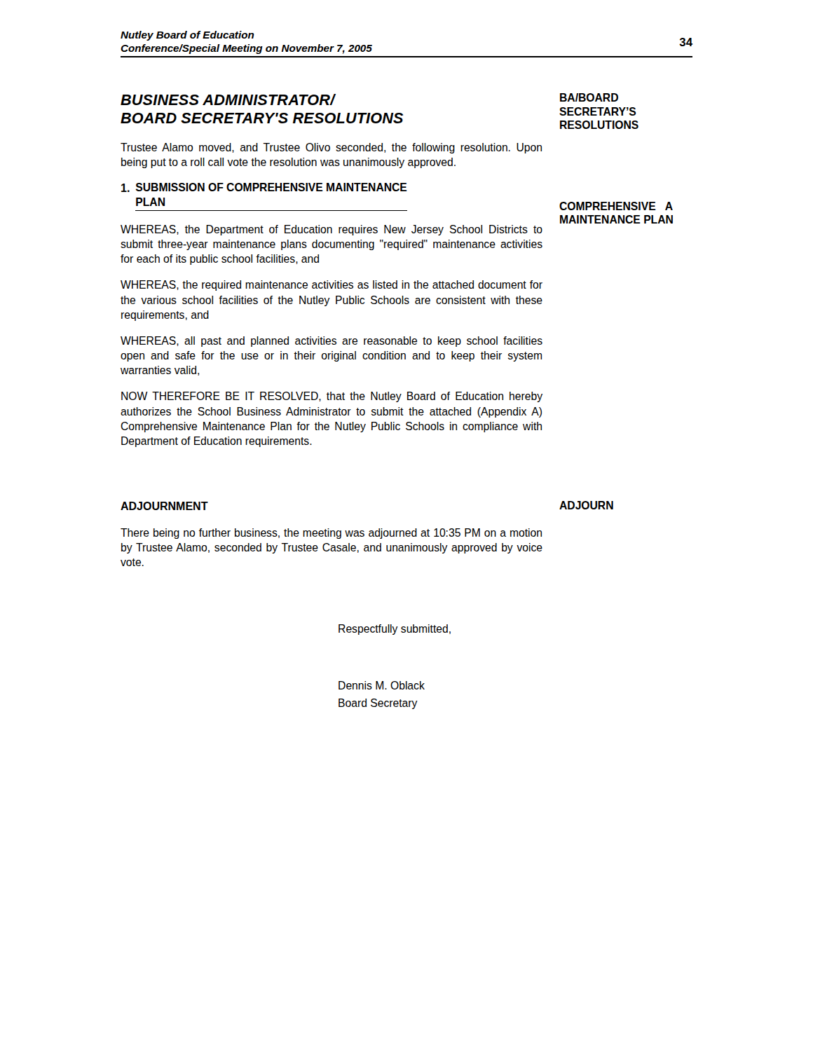Nutley Board of Education
Conference/Special Meeting on November 7, 2005
34
BUSINESS ADMINISTRATOR/
BOARD SECRETARY'S RESOLUTIONS
Trustee Alamo moved, and Trustee Olivo seconded, the following resolution. Upon being put to a roll call vote the resolution was unanimously approved.
1. SUBMISSION OF COMPREHENSIVE MAINTENANCE
PLAN
WHEREAS, the Department of Education requires New Jersey School Districts to submit three-year maintenance plans documenting "required" maintenance activities for each of its public school facilities, and
WHEREAS, the required maintenance activities as listed in the attached document for the various school facilities of the Nutley Public Schools are consistent with these requirements, and
WHEREAS, all past and planned activities are reasonable to keep school facilities open and safe for the use or in their original condition and to keep their system warranties valid,
NOW THEREFORE BE IT RESOLVED, that the Nutley Board of Education hereby authorizes the School Business Administrator to submit the attached (Appendix A) Comprehensive Maintenance Plan for the Nutley Public Schools in compliance with Department of Education requirements.
BA/BOARD
SECRETARY’S
RESOLUTIONS
COMPREHENSIVE A
MAINTENANCE PLAN
ADJOURNMENT
There being no further business, the meeting was adjourned at 10:35 PM on a motion by Trustee Alamo, seconded by Trustee Casale, and unanimously approved by voice vote.
ADJOURN
Respectfully submitted,
Dennis M. Oblack
Board Secretary